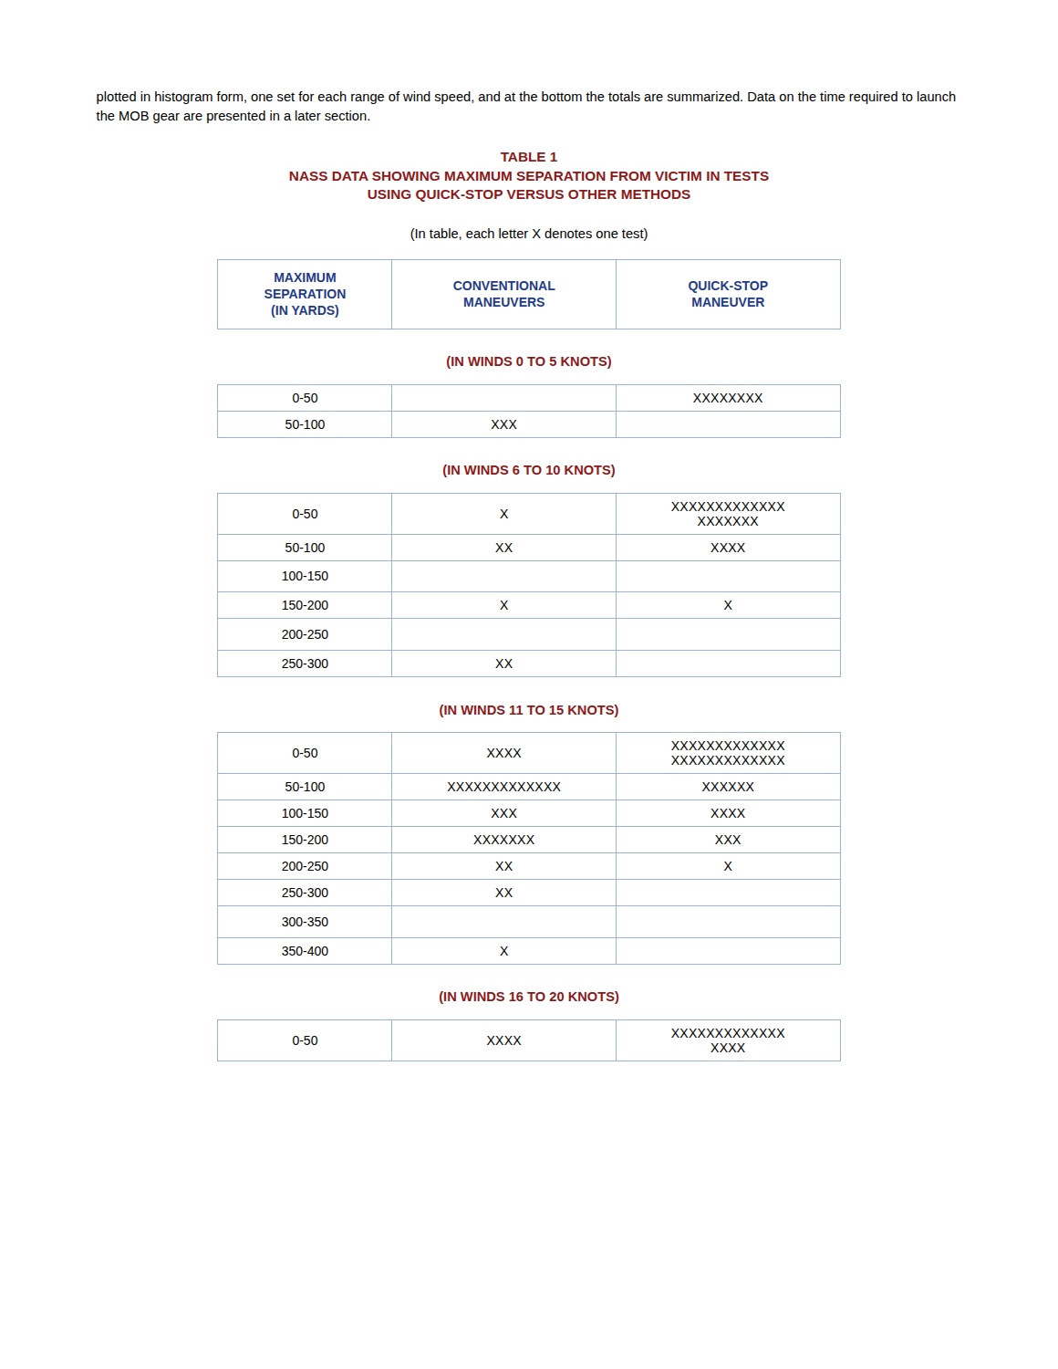plotted in histogram form, one set for each range of wind speed, and at the bottom the totals are summarized. Data on the time required to launch the MOB gear are presented in a later section.
TABLE 1
NASS DATA SHOWING MAXIMUM SEPARATION FROM VICTIM IN TESTS
USING QUICK-STOP VERSUS OTHER METHODS
(In table, each letter X denotes one test)
| MAXIMUM SEPARATION (IN YARDS) | CONVENTIONAL MANEUVERS | QUICK-STOP MANEUVER |
| --- | --- | --- |
(IN WINDS 0 TO 5 KNOTS)
| 0-50 | | XXXXXXXX |
| 50-100 | XXX | |
(IN WINDS 6 TO 10 KNOTS)
| 0-50 | X | XXXXXXXXXXXXX XXXXXXX |
| 50-100 | XX | XXXX |
| 100-150 | | |
| 150-200 | X | X |
| 200-250 | | |
| 250-300 | XX | |
(IN WINDS 11 TO 15 KNOTS)
| 0-50 | XXXX | XXXXXXXXXXXXX XXXXXXXXXXXXX |
| 50-100 | XXXXXXXXXXXXX | XXXXXX |
| 100-150 | XXX | XXXX |
| 150-200 | XXXXXXX | XXX |
| 200-250 | XX | X |
| 250-300 | XX | |
| 300-350 | | |
| 350-400 | X | |
(IN WINDS 16 TO 20 KNOTS)
| 0-50 | XXXX | XXXXXXXXXXXXX XXXX |